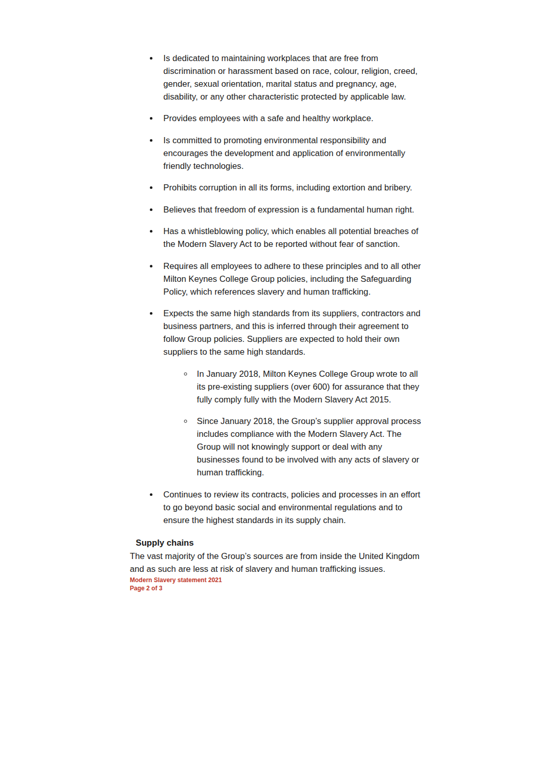Is dedicated to maintaining workplaces that are free from discrimination or harassment based on race, colour, religion, creed, gender, sexual orientation, marital status and pregnancy, age, disability, or any other characteristic protected by applicable law.
Provides employees with a safe and healthy workplace.
Is committed to promoting environmental responsibility and encourages the development and application of environmentally friendly technologies.
Prohibits corruption in all its forms, including extortion and bribery.
Believes that freedom of expression is a fundamental human right.
Has a whistleblowing policy, which enables all potential breaches of the Modern Slavery Act to be reported without fear of sanction.
Requires all employees to adhere to these principles and to all other Milton Keynes College Group policies, including the Safeguarding Policy, which references slavery and human trafficking.
Expects the same high standards from its suppliers, contractors and business partners, and this is inferred through their agreement to follow Group policies. Suppliers are expected to hold their own suppliers to the same high standards.
In January 2018, Milton Keynes College Group wrote to all its pre-existing suppliers (over 600) for assurance that they fully comply fully with the Modern Slavery Act 2015.
Since January 2018, the Group’s supplier approval process includes compliance with the Modern Slavery Act. The Group will not knowingly support or deal with any businesses found to be involved with any acts of slavery or human trafficking.
Continues to review its contracts, policies and processes in an effort to go beyond basic social and environmental regulations and to ensure the highest standards in its supply chain.
Supply chains
The vast majority of the Group’s sources are from inside the United Kingdom and as such are less at risk of slavery and human trafficking issues.
Modern Slavery statement 2021
Page 2 of 3